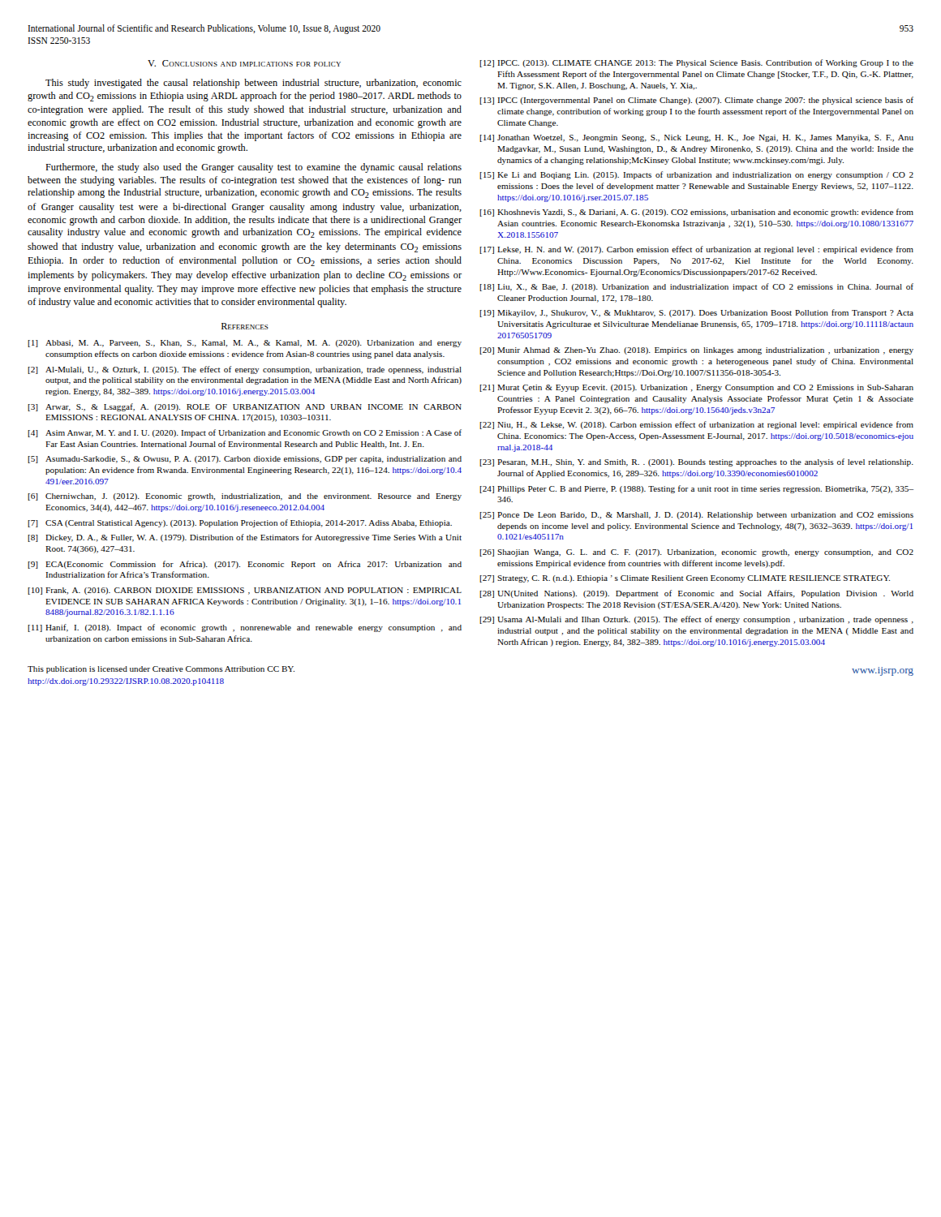International Journal of Scientific and Research Publications, Volume 10, Issue 8, August 2020
ISSN 2250-3153
953
V. Conclusions and implications for policy
This study investigated the causal relationship between industrial structure, urbanization, economic growth and CO2 emissions in Ethiopia using ARDL approach for the period 1980–2017. ARDL methods to co-integration were applied. The result of this study showed that industrial structure, urbanization and economic growth are effect on CO2 emission. Industrial structure, urbanization and economic growth are increasing of CO2 emission. This implies that the important factors of CO2 emissions in Ethiopia are industrial structure, urbanization and economic growth.
Furthermore, the study also used the Granger causality test to examine the dynamic causal relations between the studying variables. The results of co-integration test showed that the existences of long- run relationship among the Industrial structure, urbanization, economic growth and CO2 emissions. The results of Granger causality test were a bi-directional Granger causality among industry value, urbanization, economic growth and carbon dioxide. In addition, the results indicate that there is a unidirectional Granger causality industry value and economic growth and urbanization CO2 emissions. The empirical evidence showed that industry value, urbanization and economic growth are the key determinants CO2 emissions Ethiopia. In order to reduction of environmental pollution or CO2 emissions, a series action should implements by policymakers. They may develop effective urbanization plan to decline CO2 emissions or improve environmental quality. They may improve more effective new policies that emphasis the structure of industry value and economic activities that to consider environmental quality.
References
Abbasi, M. A., Parveen, S., Khan, S., Kamal, M. A., & Kamal, M. A. (2020). Urbanization and energy consumption effects on carbon dioxide emissions : evidence from Asian-8 countries using panel data analysis.
Al-Mulali, U., & Ozturk, I. (2015). The effect of energy consumption, urbanization, trade openness, industrial output, and the political stability on the environmental degradation in the MENA (Middle East and North African) region. Energy, 84, 382–389. https://doi.org/10.1016/j.energy.2015.03.004
Arwar, S., & Lsaggaf, A. (2019). ROLE OF URBANIZATION AND URBAN INCOME IN CARBON EMISSIONS : REGIONAL ANALYSIS OF CHINA. 17(2015), 10303–10311.
Asim Anwar, M. Y. and I. U. (2020). Impact of Urbanization and Economic Growth on CO 2 Emission : A Case of Far East Asian Countries. International Journal of Environmental Research and Public Health, Int. J. En.
Asumadu-Sarkodie, S., & Owusu, P. A. (2017). Carbon dioxide emissions, GDP per capita, industrialization and population: An evidence from Rwanda. Environmental Engineering Research, 22(1), 116–124. https://doi.org/10.4491/eer.2016.097
Cherniwchan, J. (2012). Economic growth, industrialization, and the environment. Resource and Energy Economics, 34(4), 442–467. https://doi.org/10.1016/j.reseneeco.2012.04.004
CSA (Central Statistical Agency). (2013). Population Projection of Ethiopia, 2014-2017. Adiss Ababa, Ethiopia.
Dickey, D. A., & Fuller, W. A. (1979). Distribution of the Estimators for Autoregressive Time Series With a Unit Root. 74(366), 427–431.
ECA(Economic Commission for Africa). (2017). Economic Report on Africa 2017: Urbanization and Industrialization for Africa’s Transformation.
Frank, A. (2016). CARBON DIOXIDE EMISSIONS , URBANIZATION AND POPULATION : EMPIRICAL EVIDENCE IN SUB SAHARAN AFRICA Keywords : Contribution / Originality. 3(1), 1–16. https://doi.org/10.18488/journal.82/2016.3.1/82.1.1.16
Hanif, I. (2018). Impact of economic growth , nonrenewable and renewable energy consumption , and urbanization on carbon emissions in Sub-Saharan Africa.
IPCC. (2013). CLIMATE CHANGE 2013: The Physical Science Basis. Contribution of Working Group I to the Fifth Assessment Report of the Intergovernmental Panel on Climate Change [Stocker, T.F., D. Qin, G.-K. Plattner, M. Tignor, S.K. Allen, J. Boschung, A. Nauels, Y. Xia,.
IPCC (Intergovernmental Panel on Climate Change). (2007). Climate change 2007: the physical science basis of climate change, contribution of working group I to the fourth assessment report of the Intergovernmental Panel on Climate Change.
Jonathan Woetzel, S., Jeongmin Seong, S., Nick Leung, H. K., Joe Ngai, H. K., James Manyika, S. F., Anu Madgavkar, M., Susan Lund, Washington, D., & Andrey Mironenko, S. (2019). China and the world: Inside the dynamics of a changing relationship;McKinsey Global Institute; www.mckinsey.com/mgi. July.
Ke Li and Boqiang Lin. (2015). Impacts of urbanization and industrialization on energy consumption / CO 2 emissions : Does the level of development matter ? Renewable and Sustainable Energy Reviews, 52, 1107–1122. https://doi.org/10.1016/j.rser.2015.07.185
Khoshnevis Yazdi, S., & Dariani, A. G. (2019). CO2 emissions, urbanisation and economic growth: evidence from Asian countries. Economic Research-Ekonomska Istrazivanja , 32(1), 510–530. https://doi.org/10.1080/1331677X.2018.1556107
Lekse, H. N. and W. (2017). Carbon emission effect of urbanization at regional level : empirical evidence from China. Economics Discussion Papers, No 2017-62, Kiel Institute for the World Economy. Http://Www.Economics- Ejournal.Org/Economics/Discussionpapers/2017-62 Received.
Liu, X., & Bae, J. (2018). Urbanization and industrialization impact of CO 2 emissions in China. Journal of Cleaner Production Journal, 172, 178–180.
Mikayilov, J., Shukurov, V., & Mukhtarov, S. (2017). Does Urbanization Boost Pollution from Transport ? Acta Universitatis Agriculturae et Silviculturae Mendelianae Brunensis, 65, 1709–1718. https://doi.org/10.11118/actaun201765051709
Munir Ahmad & Zhen-Yu Zhao. (2018). Empirics on linkages among industrialization , urbanization , energy consumption , CO2 emissions and economic growth : a heterogeneous panel study of China. Environmental Science and Pollution Research;Https://Doi.Org/10.1007/S11356-018-3054-3.
Murat Çetin & Eyyup Ecevit. (2015). Urbanization , Energy Consumption and CO 2 Emissions in Sub-Saharan Countries : A Panel Cointegration and Causality Analysis Associate Professor Murat Çetin 1 & Associate Professor Eyyup Ecevit 2. 3(2), 66–76. https://doi.org/10.15640/jeds.v3n2a7
Niu, H., & Lekse, W. (2018). Carbon emission effect of urbanization at regional level: empirical evidence from China. Economics: The Open-Access, Open-Assessment E-Journal, 2017. https://doi.org/10.5018/economics-ejournal.ja.2018-44
Pesaran, M.H., Shin, Y. and Smith, R. . (2001). Bounds testing approaches to the analysis of level relationship. Journal of Applied Economics, 16, 289–326. https://doi.org/10.3390/economies6010002
Phillips Peter C. B and Pierre, P. (1988). Testing for a unit root in time series regression. Biometrika, 75(2), 335–346.
Ponce De Leon Barido, D., & Marshall, J. D. (2014). Relationship between urbanization and CO2 emissions depends on income level and policy. Environmental Science and Technology, 48(7), 3632–3639. https://doi.org/10.1021/es405117n
Shaojian Wanga, G. L. and C. F. (2017). Urbanization, economic growth, energy consumption, and CO2 emissions Empirical evidence from countries with different income levels).pdf.
Strategy, C. R. (n.d.). Ethiopia ’ s Climate Resilient Green Economy CLIMATE RESILIENCE STRATEGY.
UN(United Nations). (2019). Department of Economic and Social Affairs, Population Division . World Urbanization Prospects: The 2018 Revision (ST/ESA/SER.A/420). New York: United Nations.
Usama Al-Mulali and Ilhan Ozturk. (2015). The effect of energy consumption , urbanization , trade openness , industrial output , and the political stability on the environmental degradation in the MENA ( Middle East and North African ) region. Energy, 84, 382–389. https://doi.org/10.1016/j.energy.2015.03.004
This publication is licensed under Creative Commons Attribution CC BY.
http://dx.doi.org/10.29322/IJSRP.10.08.2020.p104118
www.ijsrp.org